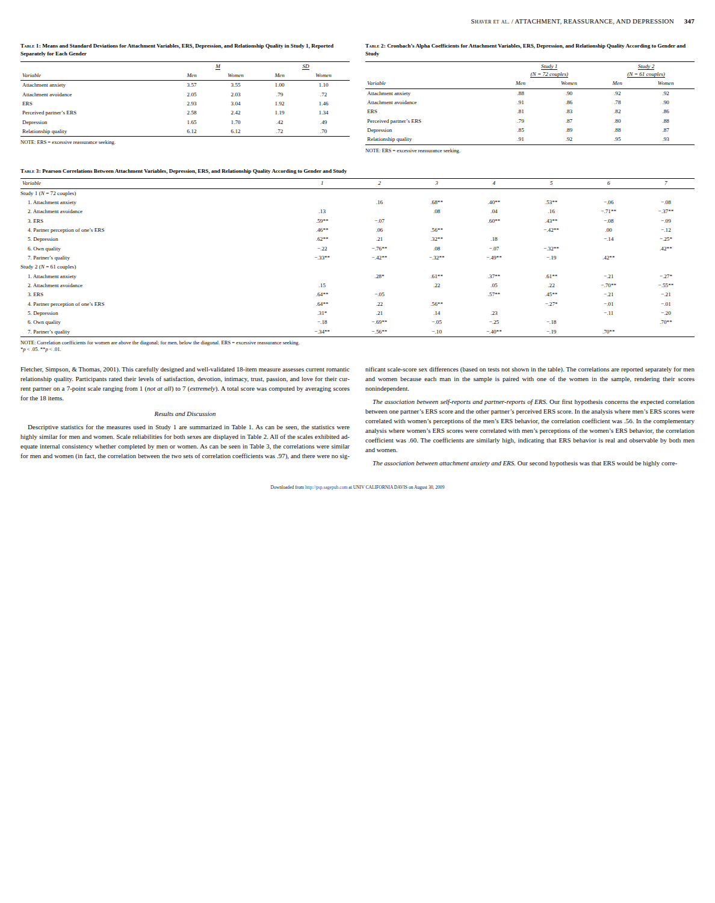Shaver et al. / ATTACHMENT, REASSURANCE, AND DEPRESSION 347
Table 1: Means and Standard Deviations for Attachment Variables, ERS, Depression, and Relationship Quality in Study 1, Reported Separately for Each Gender
| | M | SD |
| Variable | Men | Women | Men | Women |
| Attachment anxiety | 3.57 | 3.55 | 1.00 | 1.10 |
| Attachment avoidance | 2.05 | 2.03 | .79 | .72 |
| ERS | 2.93 | 3.04 | 1.92 | 1.46 |
| Perceived partner’s ERS | 2.58 | 2.42 | 1.19 | 1.34 |
| Depression | 1.65 | 1.70 | .42 | .49 |
| Relationship quality | 6.12 | 6.12 | .72 | .70 |
NOTE: ERS = excessive reassurance seeking.
Table 2: Cronbach’s Alpha Coefficients for Attachment Variables, ERS, Depression, and Relationship Quality According to Gender and Study
| | Study 1 ( N = 72 couples) | Study 2 ( N = 61 couples) |
| Variable | Men | Women | Men | Women |
| Attachment anxiety | .88 | .90 | .92 | .92 |
| Attachment avoidance | .91 | .86 | .78 | .90 |
| ERS | .81 | .83 | .82 | .86 |
| Perceived partner’s ERS | .79 | .87 | .80 | .88 |
| Depression | .85 | .89 | .88 | .87 |
| Relationship quality | .91 | .92 | .95 | .93 |
NOTE: ERS = excessive reassurance seeking.
Table 3: Pearson Correlations Between Attachment Variables, Depression, ERS, and Relationship Quality According to Gender and Study
| Variable | 1 | 2 | 3 | 4 | 5 | 6 | 7 |
| --- | --- | --- | --- | --- | --- | --- | --- |
| Study 1 ( N = 72 couples) | | | | | | | |
| 1. Attachment anxiety | | .16 | .68** | .40** | .53** | −.06 | −.08 |
| 2. Attachment avoidance | .13 | | .08 | .04 | .16 | −.71** | −.37** |
| 3. ERS | .59** | −.07 | | .60** | .43** | −.08 | −.09 |
| 4. Partner perception of one’s ERS | .46** | .06 | .56** | | −.42** | .00 | −.12 |
| 5. Depression | .62** | .21 | .32** | .18 | | −.14 | −.25* |
| 6. Own quality | −.22 | −.76** | .08 | −.07 | −.32** | | .42** |
| 7. Partner’s quality | −.33** | −.42** | −.32** | −.49** | −.19 | .42** | |
| Study 2 ( N = 61 couples) | | | | | | | |
| 1. Attachment anxiety | | .28* | .61** | .37** | .61** | −.21 | −.27* |
| 2. Attachment avoidance | .15 | | .22 | .05 | .22 | −.70** | −.55** |
| 3. ERS | .64** | −.05 | | .57** | .45** | −.21 | −.21 |
| 4. Partner perception of one’s ERS | .64** | .22 | .56** | | −.27* | −.01 | −.01 |
| 5. Depression | .31* | .21 | .14 | .23 | | −.11 | −.20 |
| 6. Own quality | −.18 | −.69** | −.05 | −.25 | −.18 | | .70** |
| 7. Partner’s quality | −.34** | −.56** | −.10 | −.40** | −.19 | .70** | |
NOTE: Correlation coefficients for women are above the diagonal; for men, below the diagonal. ERS = excessive reassurance seeking.
*p < .05. **p < .01.
Fletcher, Simpson, & Thomas, 2001). This carefully designed and well-validated 18-item measure assesses current romantic relationship quality. Participants rated their levels of satisfaction, devotion, intimacy, trust, passion, and love for their current partner on a 7-point scale ranging from 1 (not at all) to 7 (extremely). A total score was computed by averaging scores for the 18 items.
Results and Discussion
Descriptive statistics for the measures used in Study 1 are summarized in Table 1. As can be seen, the statistics were highly similar for men and women. Scale reliabilities for both sexes are displayed in Table 2. All of the scales exhibited adequate internal consistency whether completed by men or women. As can be seen in Table 3, the correlations were similar for men and women (in fact, the correlation between the two sets of correlation coefficients was .97), and there were no significant scale-score sex differences (based on tests not shown in the table). The correlations are reported separately for men and women because each man in the sample is paired with one of the women in the sample, rendering their scores nonindependent.
The association between self-reports and partner-reports of ERS. Our first hypothesis concerns the expected correlation between one partner’s ERS score and the other partner’s perceived ERS score. In the analysis where men’s ERS scores were correlated with women’s perceptions of the men’s ERS behavior, the correlation coefficient was .56. In the complementary analysis where women’s ERS scores were correlated with men’s perceptions of the women’s ERS behavior, the correlation coefficient was .60. The coefficients are similarly high, indicating that ERS behavior is real and observable by both men and women.
The association between attachment anxiety and ERS. Our second hypothesis was that ERS would be highly corre-
Downloaded from http://psp.sagepub.com at UNIV CALIFORNIA DAVIS on August 30, 2009